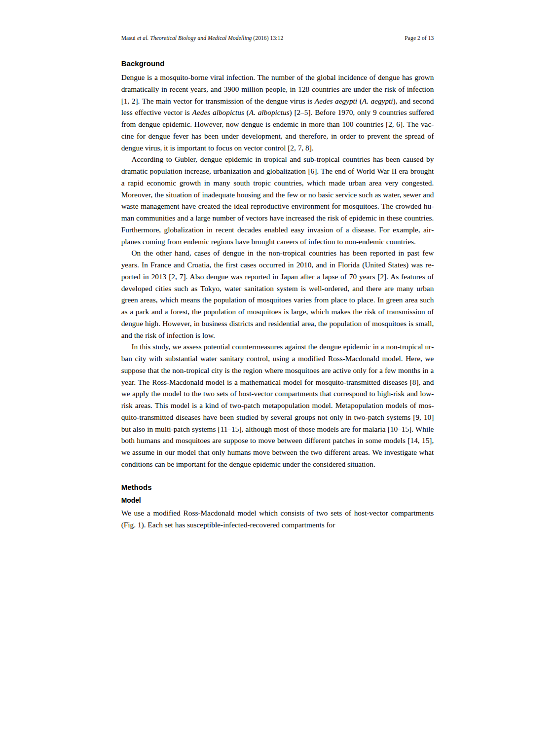Masui et al. Theoretical Biology and Medical Modelling (2016) 13:12
Page 2 of 13
Background
Dengue is a mosquito-borne viral infection. The number of the global incidence of dengue has grown dramatically in recent years, and 3900 million people, in 128 countries are under the risk of infection [1, 2]. The main vector for transmission of the dengue virus is Aedes aegypti (A. aegypti), and second less effective vector is Aedes albopictus (A. albopictus) [2–5]. Before 1970, only 9 countries suffered from dengue epidemic. However, now dengue is endemic in more than 100 countries [2, 6]. The vaccine for dengue fever has been under development, and therefore, in order to prevent the spread of dengue virus, it is important to focus on vector control [2, 7, 8].
According to Gubler, dengue epidemic in tropical and sub-tropical countries has been caused by dramatic population increase, urbanization and globalization [6]. The end of World War II era brought a rapid economic growth in many south tropic countries, which made urban area very congested. Moreover, the situation of inadequate housing and the few or no basic service such as water, sewer and waste management have created the ideal reproductive environment for mosquitoes. The crowded human communities and a large number of vectors have increased the risk of epidemic in these countries. Furthermore, globalization in recent decades enabled easy invasion of a disease. For example, airplanes coming from endemic regions have brought careers of infection to non-endemic countries.
On the other hand, cases of dengue in the non-tropical countries has been reported in past few years. In France and Croatia, the first cases occurred in 2010, and in Florida (United States) was reported in 2013 [2, 7]. Also dengue was reported in Japan after a lapse of 70 years [2]. As features of developed cities such as Tokyo, water sanitation system is well-ordered, and there are many urban green areas, which means the population of mosquitoes varies from place to place. In green area such as a park and a forest, the population of mosquitoes is large, which makes the risk of transmission of dengue high. However, in business districts and residential area, the population of mosquitoes is small, and the risk of infection is low.
In this study, we assess potential countermeasures against the dengue epidemic in a non-tropical urban city with substantial water sanitary control, using a modified Ross-Macdonald model. Here, we suppose that the non-tropical city is the region where mosquitoes are active only for a few months in a year. The Ross-Macdonald model is a mathematical model for mosquito-transmitted diseases [8], and we apply the model to the two sets of host-vector compartments that correspond to high-risk and low-risk areas. This model is a kind of two-patch metapopulation model. Metapopulation models of mosquito-transmitted diseases have been studied by several groups not only in two-patch systems [9, 10] but also in multi-patch systems [11–15], although most of those models are for malaria [10–15]. While both humans and mosquitoes are suppose to move between different patches in some models [14, 15], we assume in our model that only humans move between the two different areas. We investigate what conditions can be important for the dengue epidemic under the considered situation.
Methods
Model
We use a modified Ross-Macdonald model which consists of two sets of host-vector compartments (Fig. 1). Each set has susceptible-infected-recovered compartments for